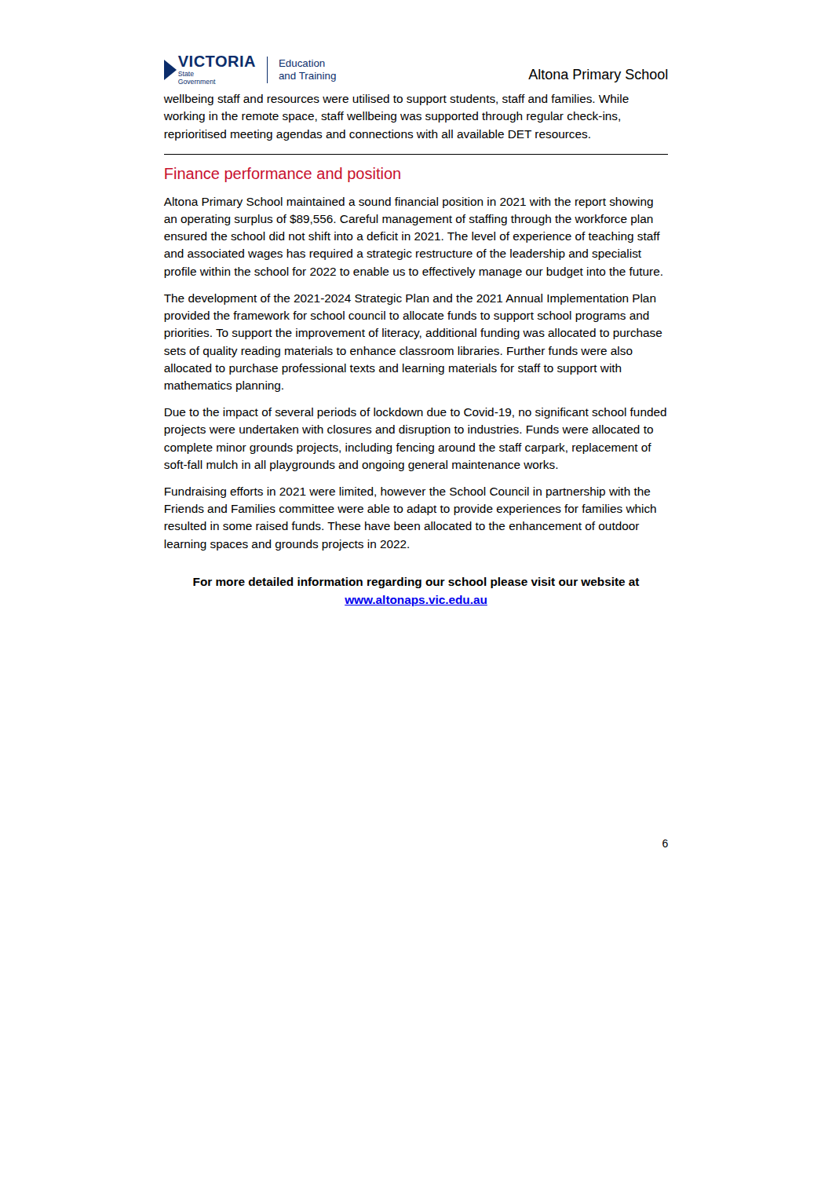VICTORIAState
Government Education
and Training
Altona Primary School
wellbeing staff and resources were utilised to support students, staff and families. While working in the remote space, staff wellbeing was supported through regular check-ins, reprioritised meeting agendas and connections with all available DET resources.
Finance performance and position
Altona Primary School maintained a sound financial position in 2021 with the report showing an operating surplus of $89,556. Careful management of staffing through the workforce plan ensured the school did not shift into a deficit in 2021. The level of experience of teaching staff and associated wages has required a strategic restructure of the leadership and specialist profile within the school for 2022 to enable us to effectively manage our budget into the future.
The development of the 2021-2024 Strategic Plan and the 2021 Annual Implementation Plan provided the framework for school council to allocate funds to support school programs and priorities. To support the improvement of literacy, additional funding was allocated to purchase sets of quality reading materials to enhance classroom libraries. Further funds were also allocated to purchase professional texts and learning materials for staff to support with mathematics planning.
Due to the impact of several periods of lockdown due to Covid-19, no significant school funded projects were undertaken with closures and disruption to industries. Funds were allocated to complete minor grounds projects, including fencing around the staff carpark, replacement of soft-fall mulch in all playgrounds and ongoing general maintenance works.
Fundraising efforts in 2021 were limited, however the School Council in partnership with the Friends and Families committee were able to adapt to provide experiences for families which resulted in some raised funds. These have been allocated to the enhancement of outdoor learning spaces and grounds projects in 2022.
For more detailed information regarding our school please visit our website at
www.altonaps.vic.edu.au
6